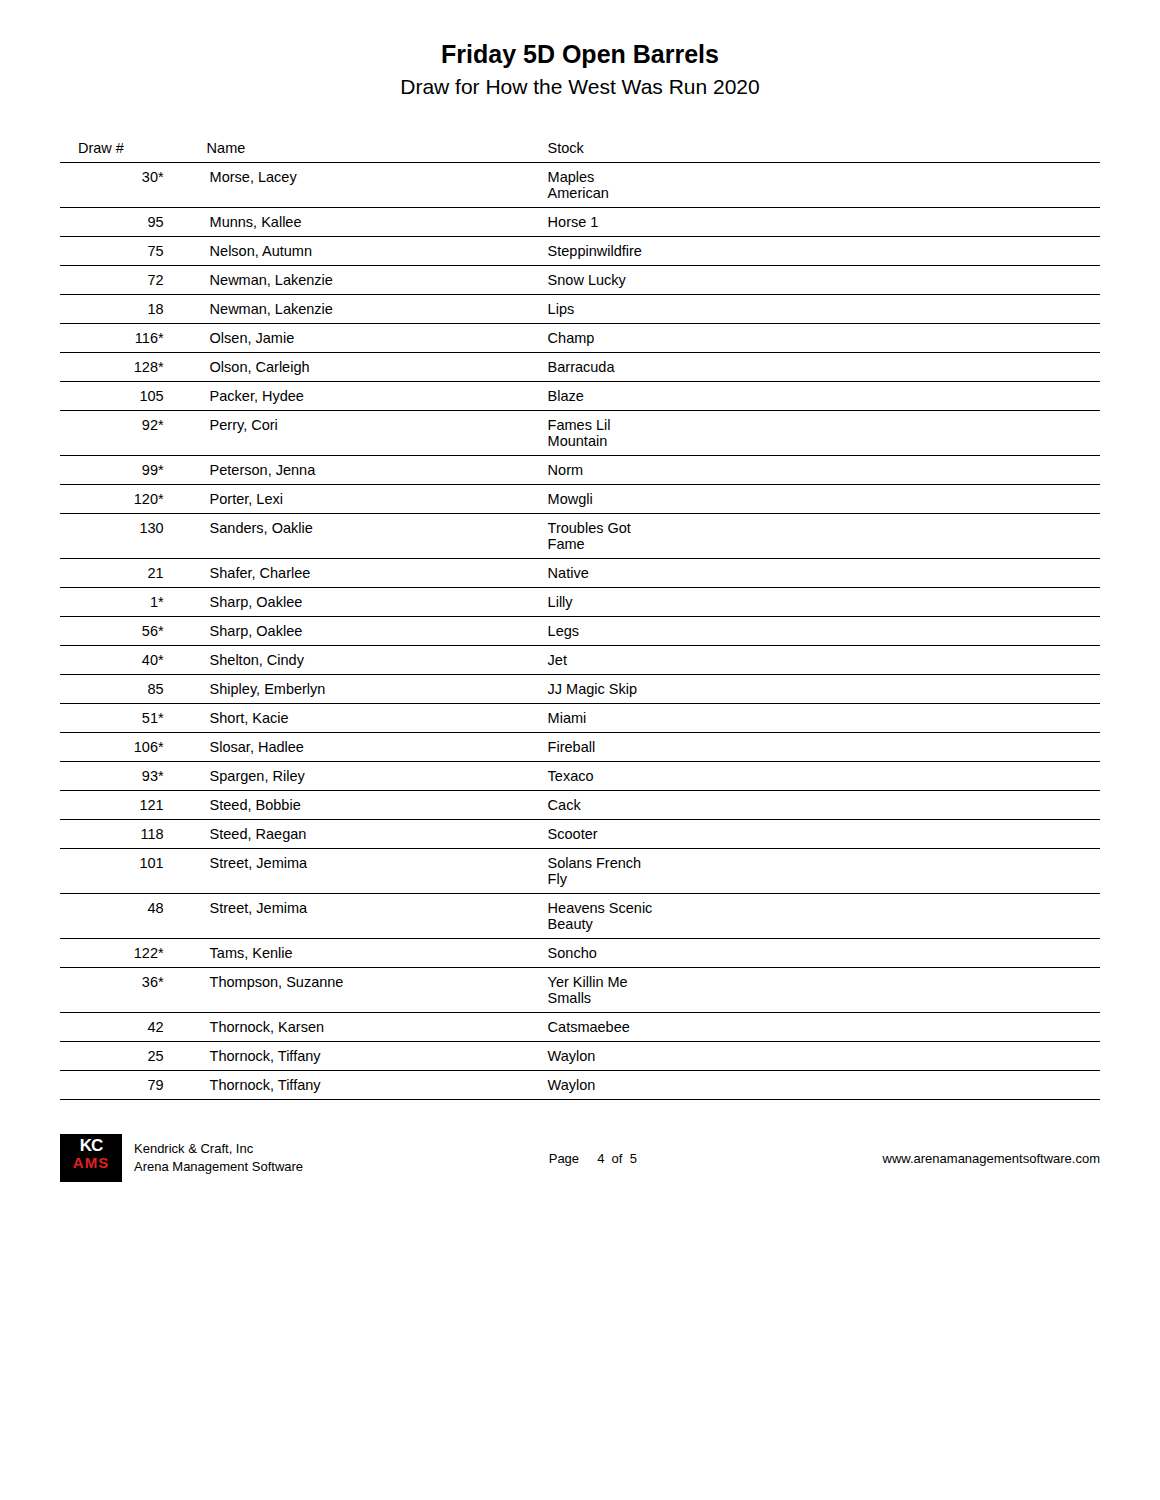Friday 5D Open Barrels
Draw for How the West Was Run 2020
| Draw # | Name | Stock |
| --- | --- | --- |
| 30* | Morse, Lacey | Maples American |
| 95 | Munns, Kallee | Horse 1 |
| 75 | Nelson, Autumn | Steppinwildfire |
| 72 | Newman, Lakenzie | Snow Lucky |
| 18 | Newman, Lakenzie | Lips |
| 116* | Olsen, Jamie | Champ |
| 128* | Olson, Carleigh | Barracuda |
| 105 | Packer, Hydee | Blaze |
| 92* | Perry, Cori | Fames Lil Mountain |
| 99* | Peterson, Jenna | Norm |
| 120* | Porter, Lexi | Mowgli |
| 130 | Sanders, Oaklie | Troubles Got Fame |
| 21 | Shafer, Charlee | Native |
| 1* | Sharp, Oaklee | Lilly |
| 56* | Sharp, Oaklee | Legs |
| 40* | Shelton, Cindy | Jet |
| 85 | Shipley, Emberlyn | JJ Magic Skip |
| 51* | Short, Kacie | Miami |
| 106* | Slosar, Hadlee | Fireball |
| 93* | Spargen, Riley | Texaco |
| 121 | Steed, Bobbie | Cack |
| 118 | Steed, Raegan | Scooter |
| 101 | Street, Jemima | Solans French Fly |
| 48 | Street, Jemima | Heavens Scenic Beauty |
| 122* | Tams, Kenlie | Soncho |
| 36* | Thompson, Suzanne | Yer Killin Me Smalls |
| 42 | Thornock, Karsen | Catsmaebee |
| 25 | Thornock, Tiffany | Waylon |
| 79 | Thornock, Tiffany | Waylon |
KC
AMS
Kendrick & Craft, Inc
Arena Management Software
Page 4 of 5
www.arenamanagementsoftware.com